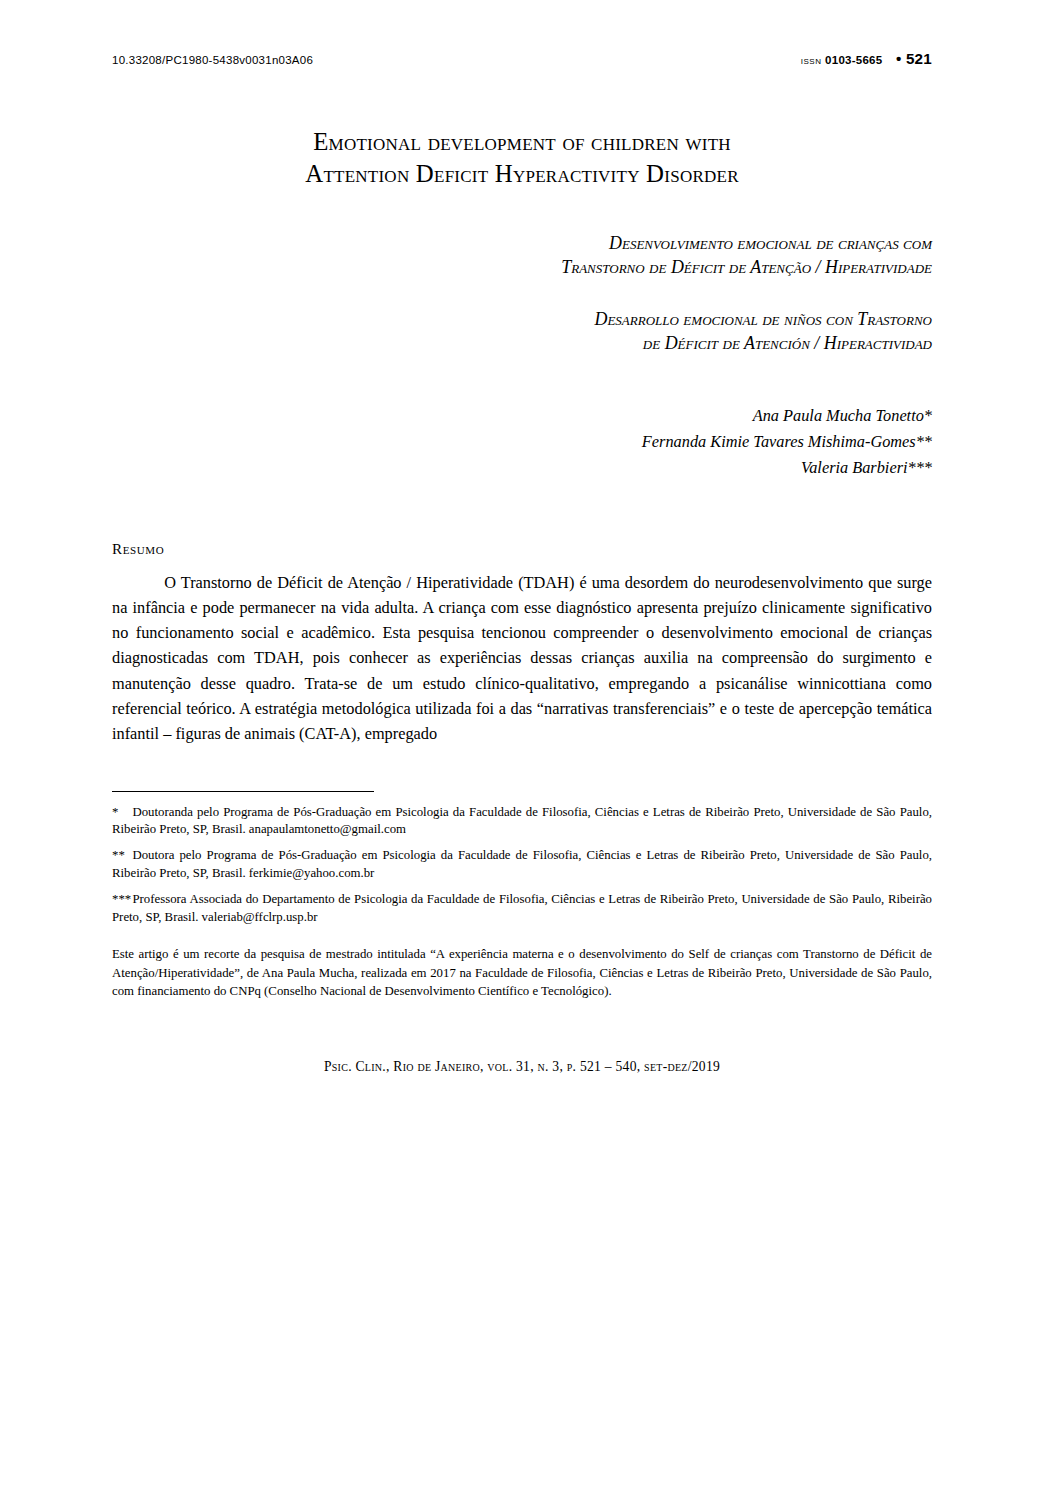10.33208/PC1980-5438v0031n03A06 issn 0103-5665 • 521
Emotional development of children with
Attention Deficit Hyperactivity Disorder
Desenvolvimento emocional de crianças com
Transtorno de Déficit de Atenção / Hiperatividade
Desarrollo emocional de niños con Trastorno
de Déficit de Atención / Hiperactividad
Ana Paula Mucha Tonetto*
Fernanda Kimie Tavares Mishima-Gomes**
Valeria Barbieri***
Resumo
O Transtorno de Déficit de Atenção / Hiperatividade (TDAH) é uma desordem do neurodesenvolvimento que surge na infância e pode permanecer na vida adulta. A criança com esse diagnóstico apresenta prejuízo clinicamente significativo no funcionamento social e acadêmico. Esta pesquisa tencionou compreender o desenvolvimento emocional de crianças diagnosticadas com TDAH, pois conhecer as experiências dessas crianças auxilia na compreensão do surgimento e manutenção desse quadro. Trata-se de um estudo clínico-qualitativo, empregando a psicanálise winnicottiana como referencial teórico. A estratégia metodológica utilizada foi a das “narrativas transferenciais” e o teste de apercepção temática infantil – figuras de animais (CAT-A), empregado
*Doutoranda pelo Programa de Pós-Graduação em Psicologia da Faculdade de Filosofia, Ciências e Letras de Ribeirão Preto, Universidade de São Paulo, Ribeirão Preto, SP, Brasil. anapaulamtonetto@gmail.com
**Doutora pelo Programa de Pós-Graduação em Psicologia da Faculdade de Filosofia, Ciências e Letras de Ribeirão Preto, Universidade de São Paulo, Ribeirão Preto, SP, Brasil. ferkimie@yahoo.com.br
***Professora Associada do Departamento de Psicologia da Faculdade de Filosofia, Ciências e Letras de Ribeirão Preto, Universidade de São Paulo, Ribeirão Preto, SP, Brasil. valeriab@ffclrp.usp.br
Este artigo é um recorte da pesquisa de mestrado intitulada “A experiência materna e o desenvolvimento do Self de crianças com Transtorno de Déficit de Atenção/Hiperatividade”, de Ana Paula Mucha, realizada em 2017 na Faculdade de Filosofia, Ciências e Letras de Ribeirão Preto, Universidade de São Paulo, com financiamento do CNPq (Conselho Nacional de Desenvolvimento Científico e Tecnológico).
Psic. Clin., Rio de Janeiro, vol. 31, n. 3, p. 521 – 540, set-dez/2019